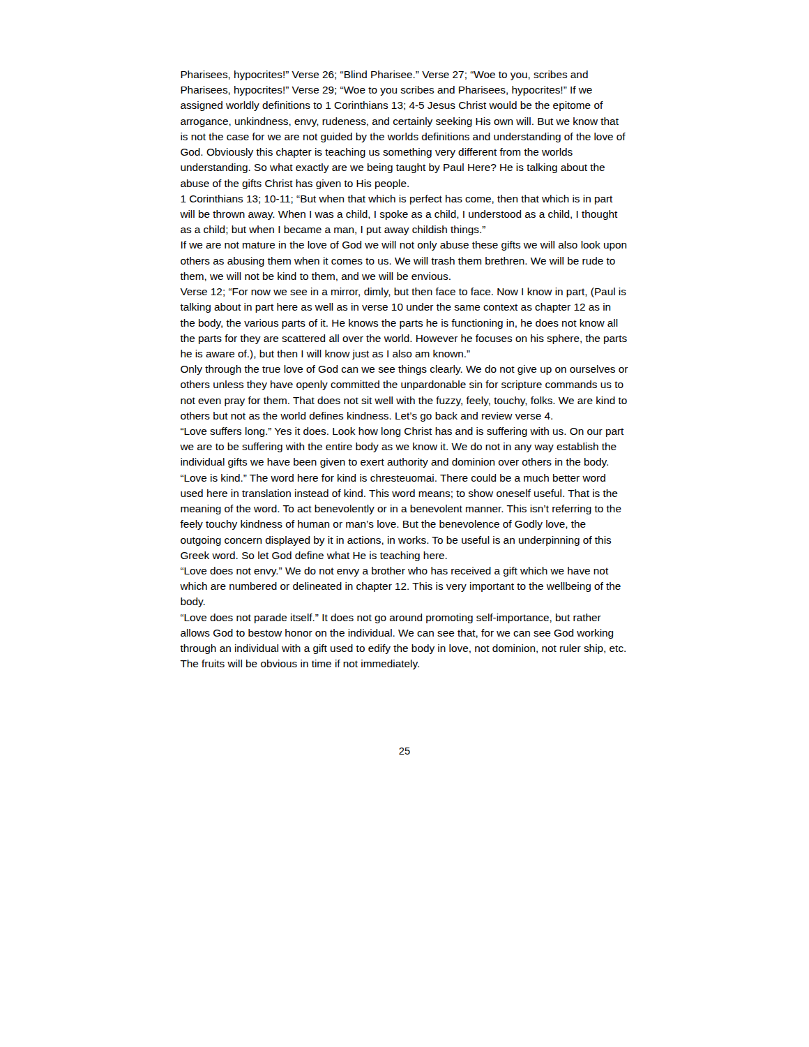Pharisees, hypocrites!” Verse 26; “Blind Pharisee.” Verse 27; “Woe to you, scribes and Pharisees, hypocrites!” Verse 29; “Woe to you scribes and Pharisees, hypocrites!” If we assigned worldly definitions to 1 Corinthians 13; 4-5 Jesus Christ would be the epitome of arrogance, unkindness, envy, rudeness, and certainly seeking His own will. But we know that is not the case for we are not guided by the worlds definitions and understanding of the love of God. Obviously this chapter is teaching us something very different from the worlds understanding. So what exactly are we being taught by Paul Here? He is talking about the abuse of the gifts Christ has given to His people.
1 Corinthians 13; 10-11; “But when that which is perfect has come, then that which is in part will be thrown away. When I was a child, I spoke as a child, I understood as a child, I thought as a child; but when I became a man, I put away childish things.”
If we are not mature in the love of God we will not only abuse these gifts we will also look upon others as abusing them when it comes to us. We will trash them brethren. We will be rude to them, we will not be kind to them, and we will be envious.
Verse 12; “For now we see in a mirror, dimly, but then face to face. Now I know in part, (Paul is talking about in part here as well as in verse 10 under the same context as chapter 12 as in the body, the various parts of it. He knows the parts he is functioning in, he does not know all the parts for they are scattered all over the world. However he focuses on his sphere, the parts he is aware of.), but then I will know just as I also am known.”
Only through the true love of God can we see things clearly. We do not give up on ourselves or others unless they have openly committed the unpardonable sin for scripture commands us to not even pray for them. That does not sit well with the fuzzy, feely, touchy, folks. We are kind to others but not as the world defines kindness. Let’s go back and review verse 4.
“Love suffers long.” Yes it does. Look how long Christ has and is suffering with us. On our part we are to be suffering with the entire body as we know it. We do not in any way establish the individual gifts we have been given to exert authority and dominion over others in the body.
“Love is kind.” The word here for kind is chresteuomai. There could be a much better word used here in translation instead of kind. This word means; to show oneself useful. That is the meaning of the word. To act benevolently or in a benevolent manner. This isn’t referring to the feely touchy kindness of human or man’s love. But the benevolence of Godly love, the outgoing concern displayed by it in actions, in works. To be useful is an underpinning of this Greek word. So let God define what He is teaching here.
“Love does not envy.” We do not envy a brother who has received a gift which we have not which are numbered or delineated in chapter 12. This is very important to the wellbeing of the body.
“Love does not parade itself.” It does not go around promoting self-importance, but rather allows God to bestow honor on the individual. We can see that, for we can see God working through an individual with a gift used to edify the body in love, not dominion, not ruler ship, etc. The fruits will be obvious in time if not immediately.
25